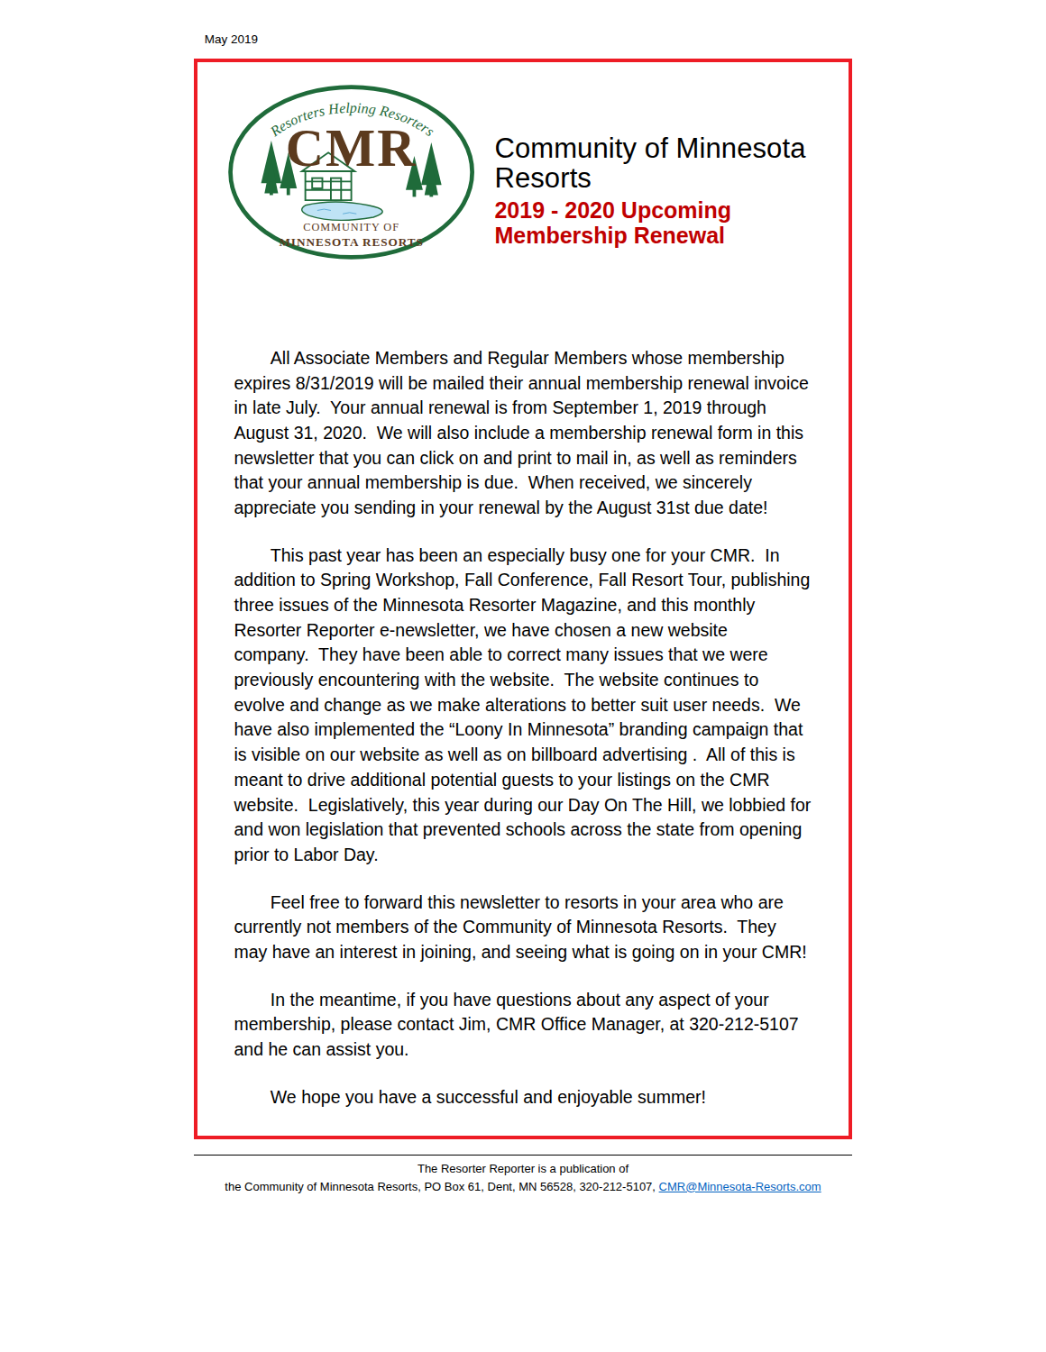May 2019
Resorters Helping Resorters CMR COMMUNITY OF MINNESOTA RESORTS
Community of Minnesota Resorts
2019 - 2020 Upcoming Membership Renewal
All Associate Members and Regular Members whose membership expires 8/31/2019 will be mailed their annual membership renewal invoice in late July. Your annual renewal is from September 1, 2019 through August 31, 2020. We will also include a membership renewal form in this newsletter that you can click on and print to mail in, as well as reminders that your annual membership is due. When received, we sincerely appreciate you sending in your renewal by the August 31st due date!
This past year has been an especially busy one for your CMR. In addition to Spring Workshop, Fall Conference, Fall Resort Tour, publishing three issues of the Minnesota Resorter Magazine, and this monthly Resorter Reporter e-newsletter, we have chosen a new website company. They have been able to correct many issues that we were previously encountering with the website. The website continues to evolve and change as we make alterations to better suit user needs. We have also implemented the “Loony In Minnesota” branding campaign that is visible on our website as well as on billboard advertising . All of this is meant to drive additional potential guests to your listings on the CMR website. Legislatively, this year during our Day On The Hill, we lobbied for and won legislation that prevented schools across the state from opening prior to Labor Day.
Feel free to forward this newsletter to resorts in your area who are currently not members of the Community of Minnesota Resorts. They may have an interest in joining, and seeing what is going on in your CMR!
In the meantime, if you have questions about any aspect of your membership, please contact Jim, CMR Office Manager, at 320-212-5107 and he can assist you.
We hope you have a successful and enjoyable summer!
The Resorter Reporter is a publication of
the Community of Minnesota Resorts, PO Box 61, Dent, MN 56528, 320-212-5107, CMR@Minnesota-Resorts.com